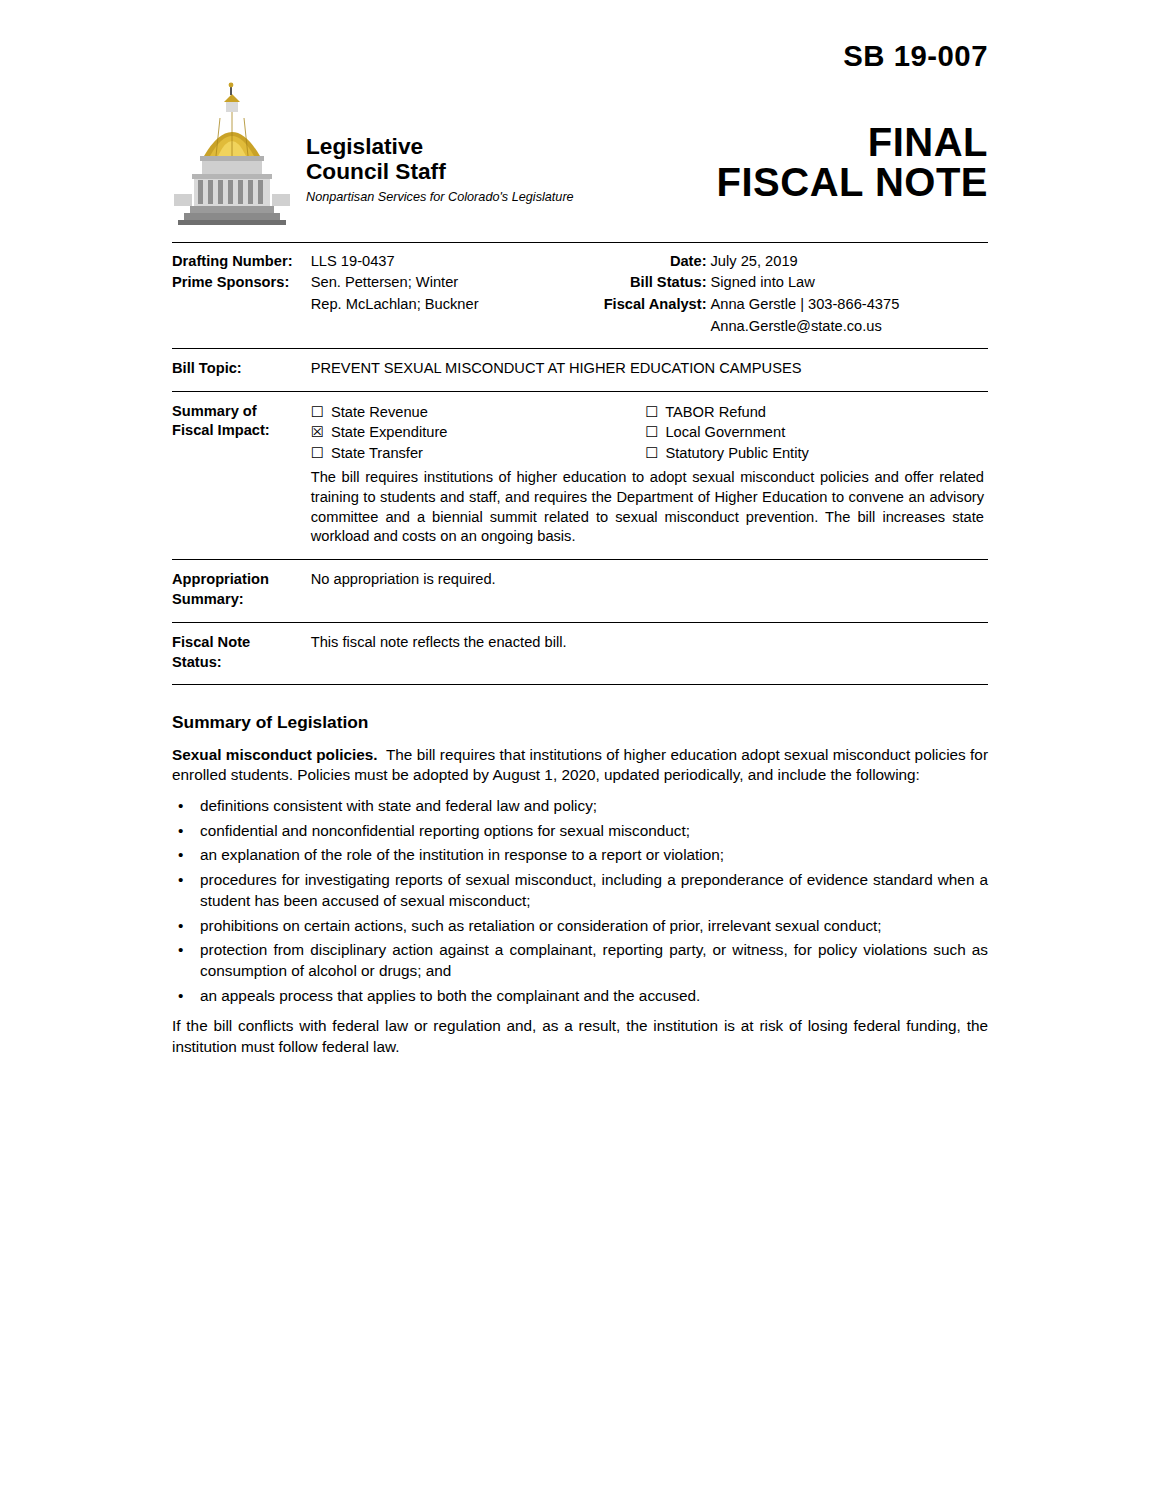SB 19-007
Legislative
Council Staff
Nonpartisan Services for Colorado's Legislature
FINAL
FISCAL NOTE
| Drafting Number: | LLS 19-0437 | Date: | July 25, 2019 |
| Prime Sponsors: | Sen. Pettersen; Winter | Bill Status: | Signed into Law |
| | Rep. McLachlan; Buckner | Fiscal Analyst: | Anna Gerstle / 303-866-4375 |
| | | | Anna.Gerstle@state.co.us |
| Bill Topic: | PREVENT SEXUAL MISCONDUCT AT HIGHER EDUCATION CAMPUSES |
| Summary of Fiscal Impact: | ☐ State Revenue ☒ State Expenditure ☐ State Transfer | ☐ TABOR Refund ☐ Local Government ☐ Statutory Public Entity |
| | The bill requires institutions of higher education to adopt sexual misconduct policies and offer related training to students and staff, and requires the Department of Higher Education to convene an advisory committee and a biennial summit related to sexual misconduct prevention. The bill increases state workload and costs on an ongoing basis. |
| Appropriation Summary: | No appropriation is required. |
| Fiscal Note Status: | This fiscal note reflects the enacted bill. |
Summary of Legislation
Sexual misconduct policies. The bill requires that institutions of higher education adopt sexual misconduct policies for enrolled students. Policies must be adopted by August 1, 2020, updated periodically, and include the following:
definitions consistent with state and federal law and policy;
confidential and nonconfidential reporting options for sexual misconduct;
an explanation of the role of the institution in response to a report or violation;
procedures for investigating reports of sexual misconduct, including a preponderance of evidence standard when a student has been accused of sexual misconduct;
prohibitions on certain actions, such as retaliation or consideration of prior, irrelevant sexual conduct;
protection from disciplinary action against a complainant, reporting party, or witness, for policy violations such as consumption of alcohol or drugs; and
an appeals process that applies to both the complainant and the accused.
If the bill conflicts with federal law or regulation and, as a result, the institution is at risk of losing federal funding, the institution must follow federal law.